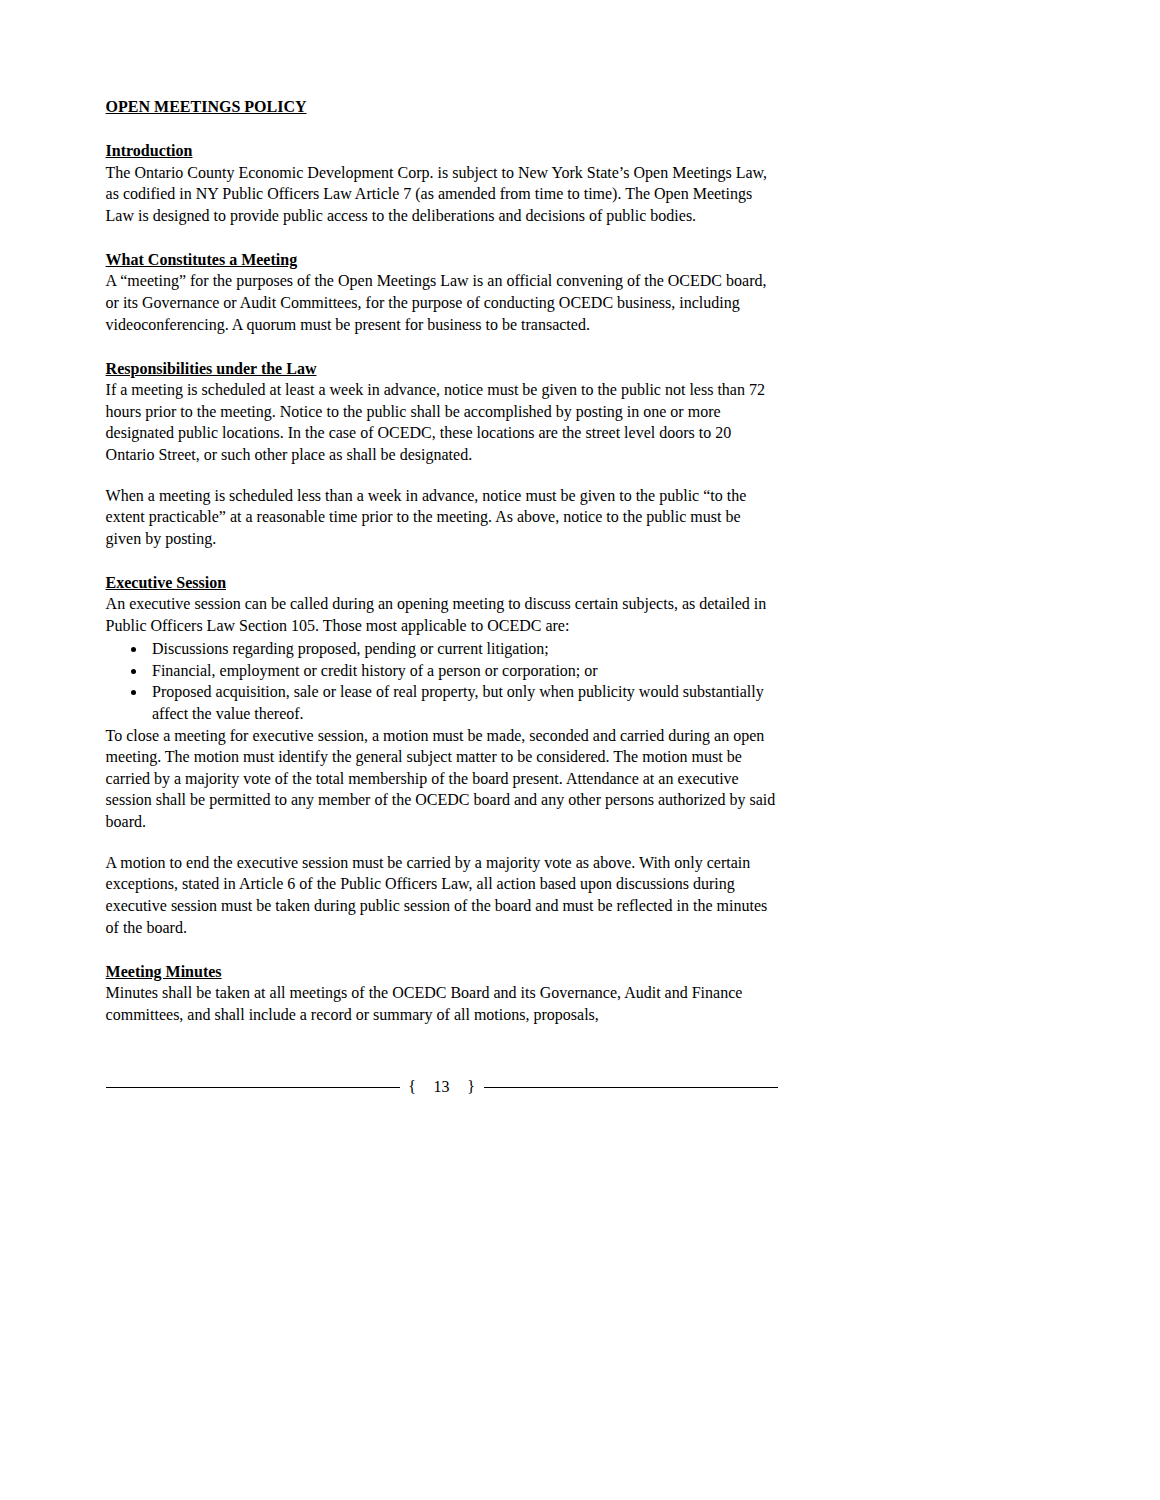OPEN MEETINGS POLICY
Introduction
The Ontario County Economic Development Corp. is subject to New York State’s Open Meetings Law, as codified in NY Public Officers Law Article 7 (as amended from time to time). The Open Meetings Law is designed to provide public access to the deliberations and decisions of public bodies.
What Constitutes a Meeting
A “meeting” for the purposes of the Open Meetings Law is an official convening of the OCEDC board, or its Governance or Audit Committees, for the purpose of conducting OCEDC business, including videoconferencing. A quorum must be present for business to be transacted.
Responsibilities under the Law
If a meeting is scheduled at least a week in advance, notice must be given to the public not less than 72 hours prior to the meeting. Notice to the public shall be accomplished by posting in one or more designated public locations. In the case of OCEDC, these locations are the street level doors to 20 Ontario Street, or such other place as shall be designated.
When a meeting is scheduled less than a week in advance, notice must be given to the public “to the extent practicable” at a reasonable time prior to the meeting. As above, notice to the public must be given by posting.
Executive Session
An executive session can be called during an opening meeting to discuss certain subjects, as detailed in Public Officers Law Section 105. Those most applicable to OCEDC are:
Discussions regarding proposed, pending or current litigation;
Financial, employment or credit history of a person or corporation; or
Proposed acquisition, sale or lease of real property, but only when publicity would substantially affect the value thereof.
To close a meeting for executive session, a motion must be made, seconded and carried during an open meeting. The motion must identify the general subject matter to be considered. The motion must be carried by a majority vote of the total membership of the board present. Attendance at an executive session shall be permitted to any member of the OCEDC board and any other persons authorized by said board.
A motion to end the executive session must be carried by a majority vote as above. With only certain exceptions, stated in Article 6 of the Public Officers Law, all action based upon discussions during executive session must be taken during public session of the board and must be reflected in the minutes of the board.
Meeting Minutes
Minutes shall be taken at all meetings of the OCEDC Board and its Governance, Audit and Finance committees, and shall include a record or summary of all motions, proposals,
{13}